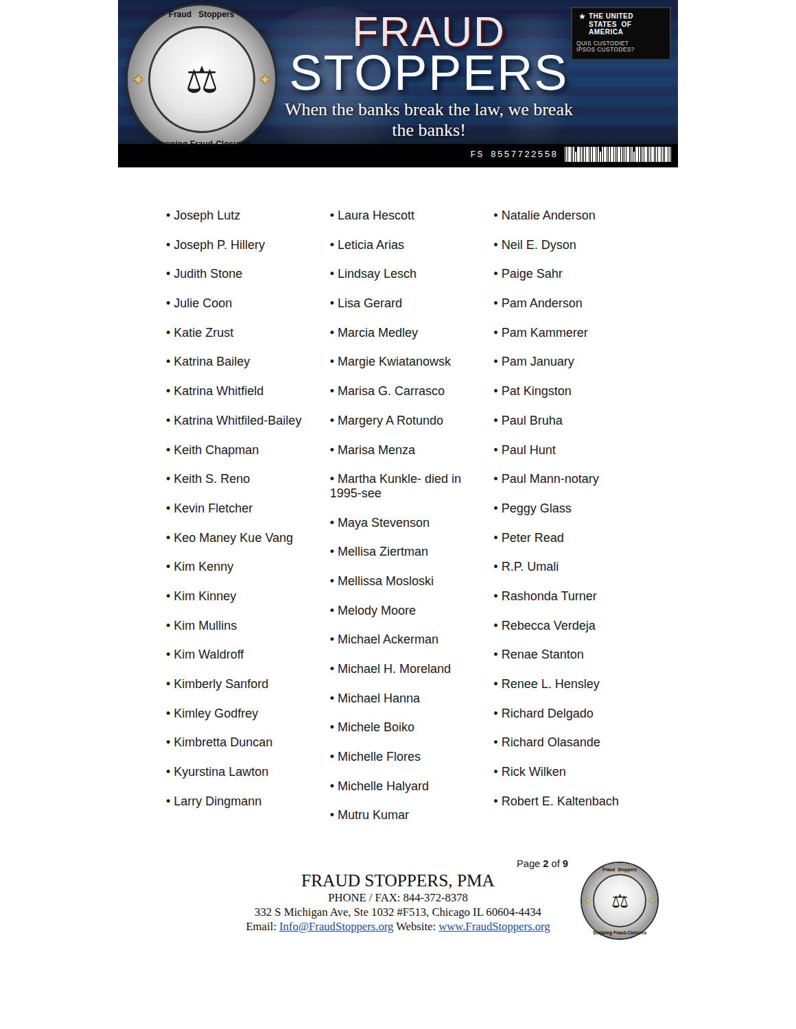Fraud Stoppers
⚖
Stopping Fraud-Closures
✦ ✦
FRAUD
STOPPERS
When the banks break the law, we break the banks!
★
THE UNITED
STATES OF
AMERICA
QUIS CUSTODIET
IPSOS CUSTODES?
FS 8557722558
• Joseph Lutz
• Joseph P. Hillery
• Judith Stone
• Julie Coon
• Katie Zrust
• Katrina Bailey
• Katrina Whitfield
• Katrina Whitfiled-Bailey
• Keith Chapman
• Keith S. Reno
• Kevin Fletcher
• Keo Maney Kue Vang
• Kim Kenny
• Kim Kinney
• Kim Mullins
• Kim Waldroff
• Kimberly Sanford
• Kimley Godfrey
• Kimbretta Duncan
• Kyurstina Lawton
• Larry Dingmann
• Laura Hescott
• Leticia Arias
• Lindsay Lesch
• Lisa Gerard
• Marcia Medley
• Margie Kwiatanowsk
• Marisa G. Carrasco
• Margery A Rotundo
• Marisa Menza
• Martha Kunkle- died in 1995-see
• Maya Stevenson
• Mellisa Ziertman
• Mellissa Mosloski
• Melody Moore
• Michael Ackerman
• Michael H. Moreland
• Michael Hanna
• Michele Boiko
• Michelle Flores
• Michelle Halyard
• Mutru Kumar
• Natalie Anderson
• Neil E. Dyson
• Paige Sahr
• Pam Anderson
• Pam Kammerer
• Pam January
• Pat Kingston
• Paul Bruha
• Paul Hunt
• Paul Mann-notary
• Peggy Glass
• Peter Read
• R.P. Umali
• Rashonda Turner
• Rebecca Verdeja
• Renae Stanton
• Renee L. Hensley
• Richard Delgado
• Richard Olasande
• Rick Wilken
• Robert E. Kaltenbach
Page 2 of 9
FRAUD STOPPERS, PMA
PHONE / FAX: 844-372-8378
332 S Michigan Ave, Ste 1032 #F513, Chicago IL 60604-4434
Email: Info@FraudStoppers.org Website: www.FraudStoppers.org
Fraud Stoppers
⚖
Stopping Fraud-Closures
✦ ✦